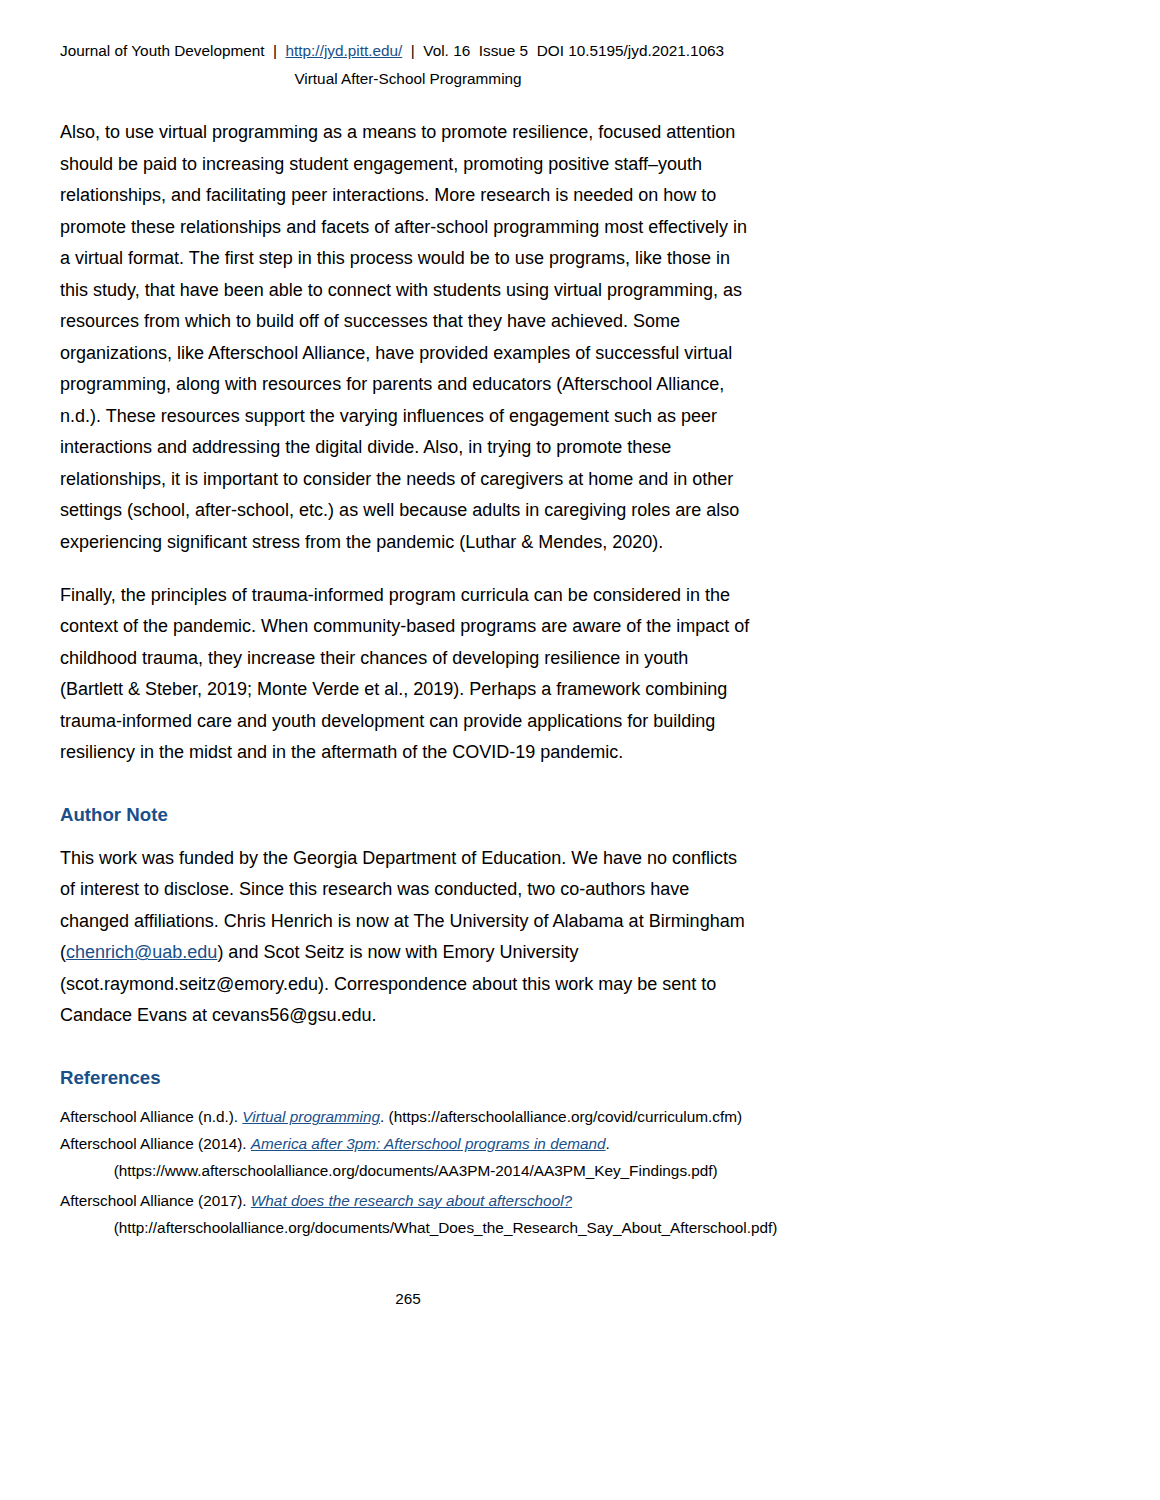Journal of Youth Development | http://jyd.pitt.edu/ | Vol. 16 Issue 5 DOI 10.5195/jyd.2021.1063
Virtual After-School Programming
Also, to use virtual programming as a means to promote resilience, focused attention should be paid to increasing student engagement, promoting positive staff–youth relationships, and facilitating peer interactions. More research is needed on how to promote these relationships and facets of after-school programming most effectively in a virtual format. The first step in this process would be to use programs, like those in this study, that have been able to connect with students using virtual programming, as resources from which to build off of successes that they have achieved. Some organizations, like Afterschool Alliance, have provided examples of successful virtual programming, along with resources for parents and educators (Afterschool Alliance, n.d.). These resources support the varying influences of engagement such as peer interactions and addressing the digital divide. Also, in trying to promote these relationships, it is important to consider the needs of caregivers at home and in other settings (school, after-school, etc.) as well because adults in caregiving roles are also experiencing significant stress from the pandemic (Luthar & Mendes, 2020).
Finally, the principles of trauma-informed program curricula can be considered in the context of the pandemic. When community-based programs are aware of the impact of childhood trauma, they increase their chances of developing resilience in youth (Bartlett & Steber, 2019; Monte Verde et al., 2019). Perhaps a framework combining trauma-informed care and youth development can provide applications for building resiliency in the midst and in the aftermath of the COVID-19 pandemic.
Author Note
This work was funded by the Georgia Department of Education. We have no conflicts of interest to disclose. Since this research was conducted, two co-authors have changed affiliations. Chris Henrich is now at The University of Alabama at Birmingham (chenrich@uab.edu) and Scot Seitz is now with Emory University (scot.raymond.seitz@emory.edu). Correspondence about this work may be sent to Candace Evans at cevans56@gsu.edu.
References
Afterschool Alliance (n.d.). Virtual programming. (https://afterschoolalliance.org/covid/curriculum.cfm)
Afterschool Alliance (2014). America after 3pm: Afterschool programs in demand.
(https://www.afterschoolalliance.org/documents/AA3PM-2014/AA3PM_Key_Findings.pdf)
Afterschool Alliance (2017). What does the research say about afterschool?
(http://afterschoolalliance.org/documents/What_Does_the_Research_Say_About_Afterschool.pdf)
265